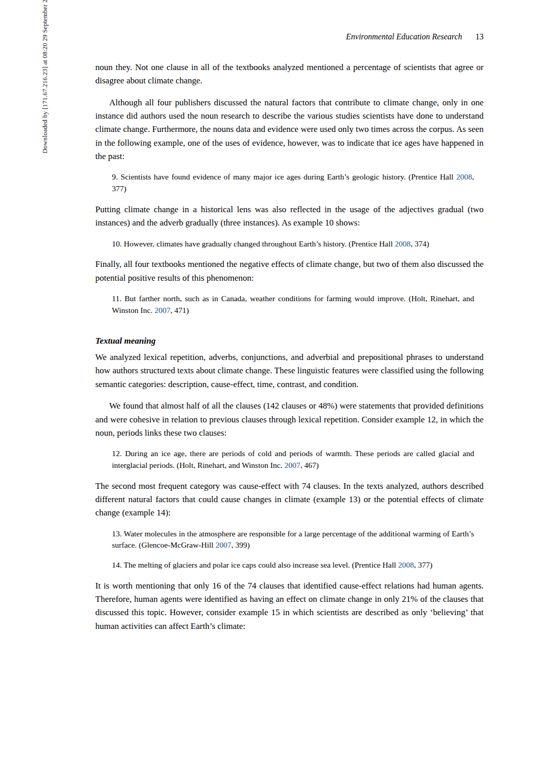Downloaded by [171.67.216.23] at 08:20 29 September 2015
Environmental Education Research 13
noun they. Not one clause in all of the textbooks analyzed mentioned a percentage of scientists that agree or disagree about climate change.
Although all four publishers discussed the natural factors that contribute to climate change, only in one instance did authors used the noun research to describe the various studies scientists have done to understand climate change. Furthermore, the nouns data and evidence were used only two times across the corpus. As seen in the following example, one of the uses of evidence, however, was to indicate that ice ages have happened in the past:
9. Scientists have found evidence of many major ice ages during Earth’s geologic history. (Prentice Hall 2008, 377)
Putting climate change in a historical lens was also reflected in the usage of the adjectives gradual (two instances) and the adverb gradually (three instances). As example 10 shows:
10. However, climates have gradually changed throughout Earth’s history. (Prentice Hall 2008, 374)
Finally, all four textbooks mentioned the negative effects of climate change, but two of them also discussed the potential positive results of this phenomenon:
11. But farther north, such as in Canada, weather conditions for farming would improve. (Holt, Rinehart, and Winston Inc. 2007, 471)
Textual meaning
We analyzed lexical repetition, adverbs, conjunctions, and adverbial and prepositional phrases to understand how authors structured texts about climate change. These linguistic features were classified using the following semantic categories: description, cause-effect, time, contrast, and condition.
We found that almost half of all the clauses (142 clauses or 48%) were statements that provided definitions and were cohesive in relation to previous clauses through lexical repetition. Consider example 12, in which the noun, periods links these two clauses:
12. During an ice age, there are periods of cold and periods of warmth. These periods are called glacial and interglacial periods. (Holt, Rinehart, and Winston Inc. 2007, 467)
The second most frequent category was cause-effect with 74 clauses. In the texts analyzed, authors described different natural factors that could cause changes in climate (example 13) or the potential effects of climate change (example 14):
13. Water molecules in the atmosphere are responsible for a large percentage of the additional warming of Earth’s surface. (Glencoe-McGraw-Hill 2007, 399)
14. The melting of glaciers and polar ice caps could also increase sea level. (Prentice Hall 2008, 377)
It is worth mentioning that only 16 of the 74 clauses that identified cause-effect relations had human agents. Therefore, human agents were identified as having an effect on climate change in only 21% of the clauses that discussed this topic. However, consider example 15 in which scientists are described as only ‘believing’ that human activities can affect Earth’s climate: